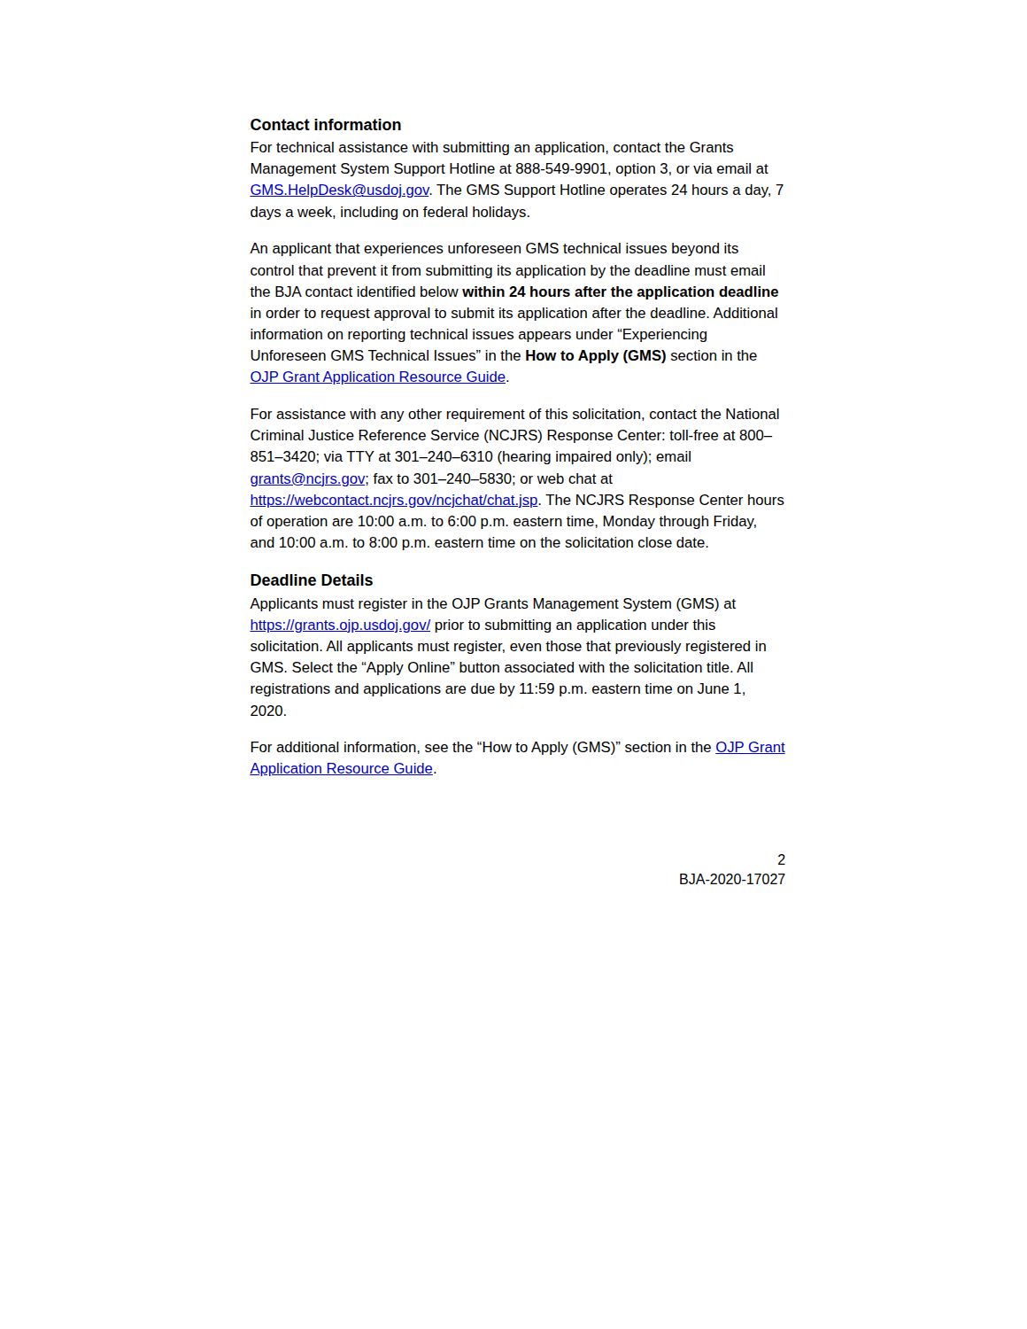Contact information
For technical assistance with submitting an application, contact the Grants Management System Support Hotline at 888-549-9901, option 3, or via email at GMS.HelpDesk@usdoj.gov. The GMS Support Hotline operates 24 hours a day, 7 days a week, including on federal holidays.
An applicant that experiences unforeseen GMS technical issues beyond its control that prevent it from submitting its application by the deadline must email the BJA contact identified below within 24 hours after the application deadline in order to request approval to submit its application after the deadline. Additional information on reporting technical issues appears under “Experiencing Unforeseen GMS Technical Issues” in the How to Apply (GMS) section in the OJP Grant Application Resource Guide.
For assistance with any other requirement of this solicitation, contact the National Criminal Justice Reference Service (NCJRS) Response Center: toll-free at 800–851–3420; via TTY at 301–240–6310 (hearing impaired only); email grants@ncjrs.gov; fax to 301–240–5830; or web chat at https://webcontact.ncjrs.gov/ncjchat/chat.jsp. The NCJRS Response Center hours of operation are 10:00 a.m. to 6:00 p.m. eastern time, Monday through Friday, and 10:00 a.m. to 8:00 p.m. eastern time on the solicitation close date.
Deadline Details
Applicants must register in the OJP Grants Management System (GMS) at https://grants.ojp.usdoj.gov/ prior to submitting an application under this solicitation. All applicants must register, even those that previously registered in GMS. Select the “Apply Online” button associated with the solicitation title. All registrations and applications are due by 11:59 p.m. eastern time on June 1, 2020.
For additional information, see the “How to Apply (GMS)” section in the OJP Grant Application Resource Guide.
2
BJA-2020-17027